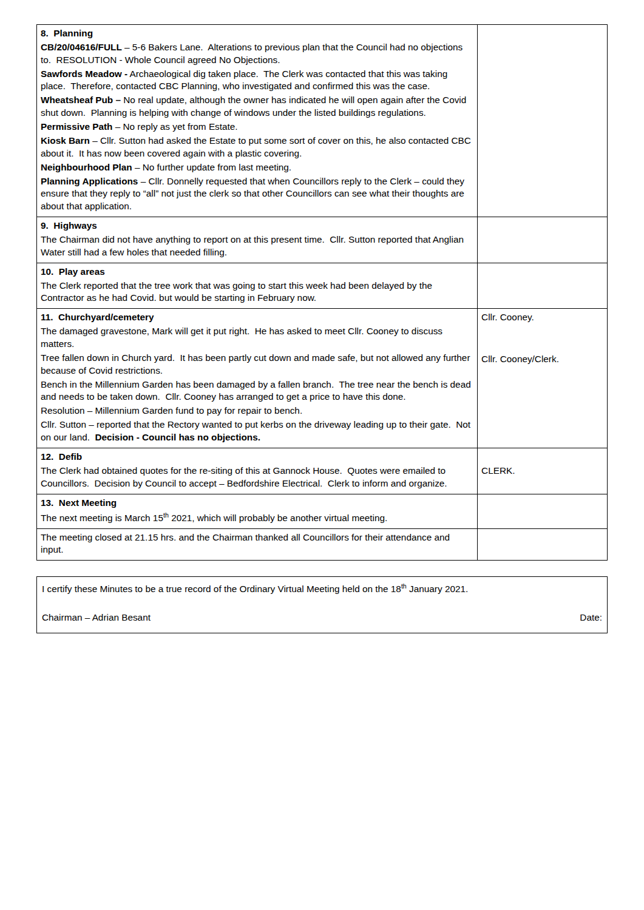| 8. Planning CB/20/04616/FULL – 5-6 Bakers Lane. Alterations to previous plan that the Council had no objections to. RESOLUTION - Whole Council agreed No Objections. Sawfords Meadow - Archaeological dig taken place. The Clerk was contacted that this was taking place. Therefore, contacted CBC Planning, who investigated and confirmed this was the case. Wheatsheaf Pub – No real update, although the owner has indicated he will open again after the Covid shut down. Planning is helping with change of windows under the listed buildings regulations. Permissive Path – No reply as yet from Estate. Kiosk Barn – Cllr. Sutton had asked the Estate to put some sort of cover on this, he also contacted CBC about it. It has now been covered again with a plastic covering. Neighbourhood Plan – No further update from last meeting. Planning Applications – Cllr. Donnelly requested that when Councillors reply to the Clerk – could they ensure that they reply to “all” not just the clerk so that other Councillors can see what their thoughts are about that application. | |
| 9. Highways The Chairman did not have anything to report on at this present time. Cllr. Sutton reported that Anglian Water still had a few holes that needed filling. | |
| 10. Play areas The Clerk reported that the tree work that was going to start this week had been delayed by the Contractor as he had Covid. but would be starting in February now. | |
| 11. Churchyard/cemetery The damaged gravestone, Mark will get it put right. He has asked to meet Cllr. Cooney to discuss matters. Tree fallen down in Church yard. It has been partly cut down and made safe, but not allowed any further because of Covid restrictions. Bench in the Millennium Garden has been damaged by a fallen branch. The tree near the bench is dead and needs to be taken down. Cllr. Cooney has arranged to get a price to have this done. Resolution – Millennium Garden fund to pay for repair to bench. Cllr. Sutton – reported that the Rectory wanted to put kerbs on the driveway leading up to their gate. Not on our land. Decision - Council has no objections. | Cllr. Cooney. Cllr. Cooney/Clerk. |
| 12. Defib The Clerk had obtained quotes for the re-siting of this at Gannock House. Quotes were emailed to Councillors. Decision by Council to accept – Bedfordshire Electrical. Clerk to inform and organize. | CLERK. |
| 13. Next Meeting The next meeting is March 15 th 2021, which will probably be another virtual meeting. | |
| The meeting closed at 21.15 hrs. and the Chairman thanked all Councillors for their attendance and input. | |
| I certify these Minutes to be a true record of the Ordinary Virtual Meeting held on the 18 th January 2021. Chairman – Adrian Besant Date: |